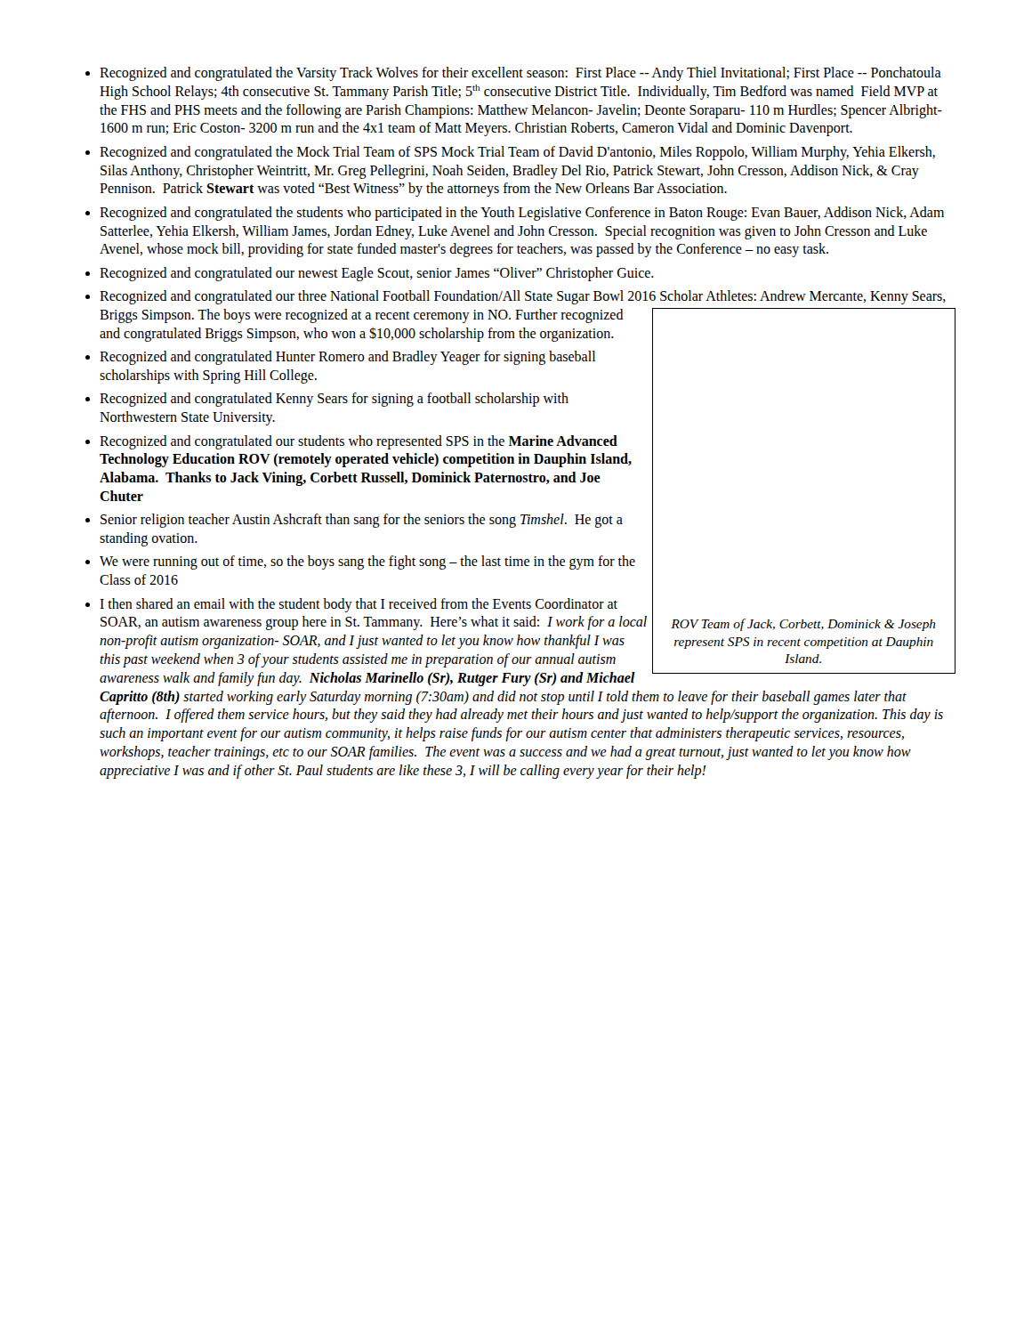Recognized and congratulated the Varsity Track Wolves for their excellent season: First Place -- Andy Thiel Invitational; First Place -- Ponchatoula High School Relays; 4th consecutive St. Tammany Parish Title; 5th consecutive District Title. Individually, Tim Bedford was named Field MVP at the FHS and PHS meets and the following are Parish Champions: Matthew Melancon- Javelin; Deonte Soraparu- 110 m Hurdles; Spencer Albright- 1600 m run; Eric Coston- 3200 m run and the 4x1 team of Matt Meyers. Christian Roberts, Cameron Vidal and Dominic Davenport.
Recognized and congratulated the Mock Trial Team of SPS Mock Trial Team of David D'antonio, Miles Roppolo, William Murphy, Yehia Elkersh, Silas Anthony, Christopher Weintritt, Mr. Greg Pellegrini, Noah Seiden, Bradley Del Rio, Patrick Stewart, John Cresson, Addison Nick, & Cray Pennison. Patrick Stewart was voted “Best Witness” by the attorneys from the New Orleans Bar Association.
Recognized and congratulated the students who participated in the Youth Legislative Conference in Baton Rouge: Evan Bauer, Addison Nick, Adam Satterlee, Yehia Elkersh, William James, Jordan Edney, Luke Avenel and John Cresson. Special recognition was given to John Cresson and Luke Avenel, whose mock bill, providing for state funded master's degrees for teachers, was passed by the Conference – no easy task.
Recognized and congratulated our newest Eagle Scout, senior James “Oliver” Christopher Guice.
Recognized and congratulated our three National Football Foundation/All State Sugar Bowl 2016 Scholar Athletes: Andrew Mercante, Kenny Sears, Briggs Simpson. The boys were recognized at a recent ceremony in NO. Further
ROV Team of Jack, Corbett, Dominick & Joseph represent SPS in recent competition at Dauphin Island.
recognized and congratulated Briggs Simpson, who won a $10,000 scholarship from the organization.
Recognized and congratulated Hunter Romero and Bradley Yeager for signing baseball scholarships with Spring Hill College.
Recognized and congratulated Kenny Sears for signing a football scholarship with Northwestern State University.
Recognized and congratulated our students who represented SPS in the Marine Advanced Technology Education ROV (remotely operated vehicle) competition in Dauphin Island, Alabama. Thanks to Jack Vining, Corbett Russell, Dominick Paternostro, and Joe Chuter
Senior religion teacher Austin Ashcraft than sang for the seniors the song Timshel. He got a standing ovation.
We were running out of time, so the boys sang the fight song – the last time in the gym for the Class of 2016
I then shared an email with the student body that I received from the Events Coordinator at SOAR, an autism awareness group here in St. Tammany. Here’s what it said: I work for a local non-profit autism organization- SOAR, and I just wanted to let you know how thankful I was this past weekend when 3 of your students assisted me in preparation of our annual autism awareness walk and family fun day. Nicholas Marinello (Sr), Rutger Fury (Sr) and Michael Capritto (8th) started working early Saturday morning (7:30am) and did not stop until I told them to leave for their baseball games later that afternoon. I offered them service hours, but they said they had already met their hours and just wanted to help/support the organization. This day is such an important event for our autism community, it helps raise funds for our autism center that administers therapeutic services, resources, workshops, teacher trainings, etc to our SOAR families. The event was a success and we had a great turnout, just wanted to let you know how appreciative I was and if other St. Paul students are like these 3, I will be calling every year for their help!